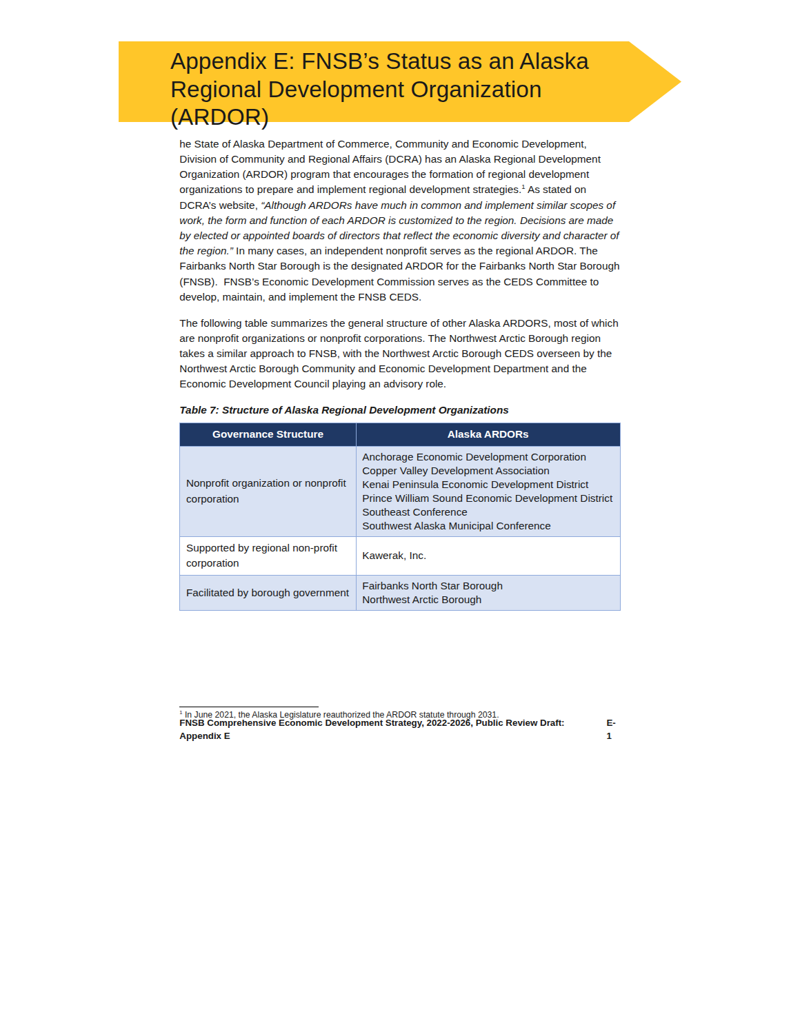Appendix E: FNSB’s Status as an Alaska Regional Development Organization (ARDOR)
he State of Alaska Department of Commerce, Community and Economic Development, Division of Community and Regional Affairs (DCRA) has an Alaska Regional Development Organization (ARDOR) program that encourages the formation of regional development organizations to prepare and implement regional development strategies.1 As stated on DCRA’s website, “Although ARDORs have much in common and implement similar scopes of work, the form and function of each ARDOR is customized to the region. Decisions are made by elected or appointed boards of directors that reflect the economic diversity and character of the region.” In many cases, an independent nonprofit serves as the regional ARDOR. The Fairbanks North Star Borough is the designated ARDOR for the Fairbanks North Star Borough (FNSB). FNSB’s Economic Development Commission serves as the CEDS Committee to develop, maintain, and implement the FNSB CEDS.
The following table summarizes the general structure of other Alaska ARDORS, most of which are nonprofit organizations or nonprofit corporations. The Northwest Arctic Borough region takes a similar approach to FNSB, with the Northwest Arctic Borough CEDS overseen by the Northwest Arctic Borough Community and Economic Development Department and the Economic Development Council playing an advisory role.
Table 7: Structure of Alaska Regional Development Organizations
| Governance Structure | Alaska ARDORs |
| --- | --- |
| Nonprofit organization or nonprofit corporation | Anchorage Economic Development Corporation Copper Valley Development Association Kenai Peninsula Economic Development District Prince William Sound Economic Development District Southeast Conference Southwest Alaska Municipal Conference |
| Supported by regional non-profit corporation | Kawerak, Inc. |
| Facilitated by borough government | Fairbanks North Star Borough Northwest Arctic Borough |
1 In June 2021, the Alaska Legislature reauthorized the ARDOR statute through 2031.
FNSB Comprehensive Economic Development Strategy, 2022-2026, Public Review Draft: Appendix E
E-1